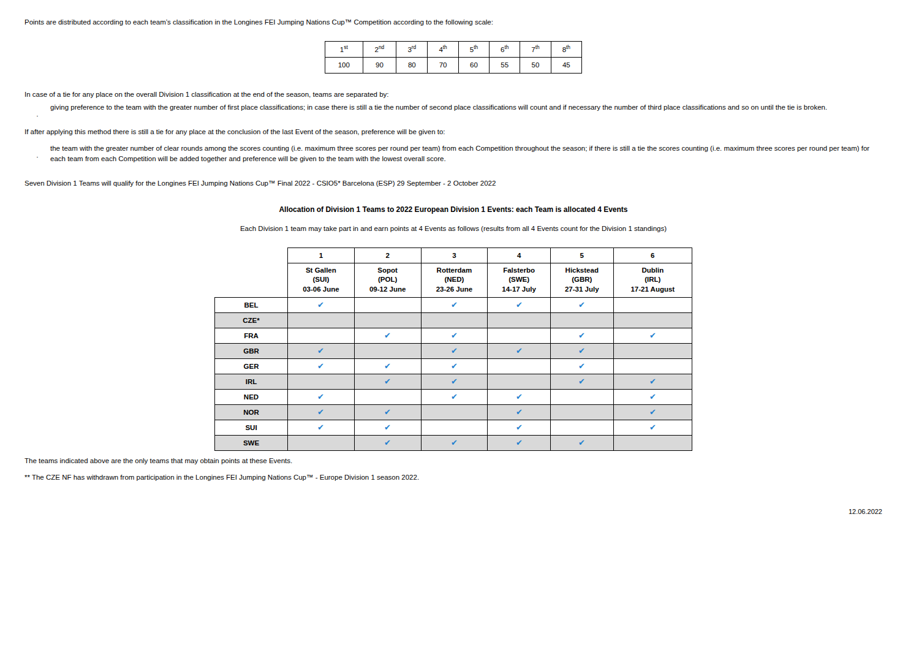Points are distributed according to each team’s classification in the Longines FEI Jumping Nations Cup™ Competition according to the following scale:
| 1 st | 2 nd | 3 rd | 4 th | 5 th | 6 th | 7 th | 8 th |
| --- | --- | --- | --- | --- | --- | --- | --- |
| 100 | 90 | 80 | 70 | 60 | 55 | 50 | 45 |
In case of a tie for any place on the overall Division 1 classification at the end of the season, teams are separated by:
·
giving preference to the team with the greater number of first place classifications; in case there is still a tie the number of second place classifications will count and if necessary the number of third place classifications and so on until the tie is broken.
If after applying this method there is still a tie for any place at the conclusion of the last Event of the season, preference will be given to:
·
the team with the greater number of clear rounds among the scores counting (i.e. maximum three scores per round per team) from each Competition throughout the season; if there is still a tie the scores counting (i.e. maximum three scores per round per team) for each team from each Competition will be added together and preference will be given to the team with the lowest overall score.
Seven Division 1 Teams will qualify for the Longines FEI Jumping Nations Cup™ Final 2022 - CSIO5* Barcelona (ESP) 29 September - 2 October 2022
Allocation of Division 1 Teams to 2022 European Division 1 Events: each Team is allocated 4 Events
Each Division 1 team may take part in and earn points at 4 Events as follows (results from all 4 Events count for the Division 1 standings)
| | 1 | 2 | 3 | 4 | 5 | 6 |
| | St Gallen (SUI) 03-06 June | Sopot (POL) 09-12 June | Rotterdam (NED) 23-26 June | Falsterbo (SWE) 14-17 July | Hickstead (GBR) 27-31 July | Dublin (IRL) 17-21 August |
| BEL | ✔ | | ✔ | ✔ | ✔ | |
| CZE* | | | | | | |
| FRA | | ✔ | ✔ | | ✔ | ✔ |
| GBR | ✔ | | ✔ | ✔ | ✔ | |
| GER | ✔ | ✔ | ✔ | | ✔ | |
| IRL | | ✔ | ✔ | | ✔ | ✔ |
| NED | ✔ | | ✔ | ✔ | | ✔ |
| NOR | ✔ | ✔ | | ✔ | | ✔ |
| SUI | ✔ | ✔ | | ✔ | | ✔ |
| SWE | | ✔ | ✔ | ✔ | ✔ | |
The teams indicated above are the only teams that may obtain points at these Events.
** The CZE NF has withdrawn from participation in the Longines FEI Jumping Nations Cup™ - Europe Division 1 season 2022.
12.06.2022